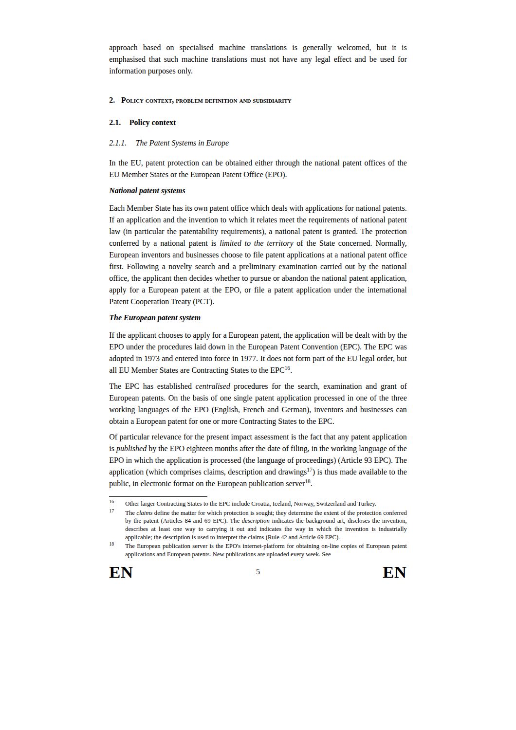approach based on specialised machine translations is generally welcomed, but it is emphasised that such machine translations must not have any legal effect and be used for information purposes only.
2. Policy context, problem definition and subsidiarity
2.1. Policy context
2.1.1. The Patent Systems in Europe
In the EU, patent protection can be obtained either through the national patent offices of the EU Member States or the European Patent Office (EPO).
National patent systems
Each Member State has its own patent office which deals with applications for national patents. If an application and the invention to which it relates meet the requirements of national patent law (in particular the patentability requirements), a national patent is granted. The protection conferred by a national patent is limited to the territory of the State concerned. Normally, European inventors and businesses choose to file patent applications at a national patent office first. Following a novelty search and a preliminary examination carried out by the national office, the applicant then decides whether to pursue or abandon the national patent application, apply for a European patent at the EPO, or file a patent application under the international Patent Cooperation Treaty (PCT).
The European patent system
If the applicant chooses to apply for a European patent, the application will be dealt with by the EPO under the procedures laid down in the European Patent Convention (EPC). The EPC was adopted in 1973 and entered into force in 1977. It does not form part of the EU legal order, but all EU Member States are Contracting States to the EPC16.
The EPC has established centralised procedures for the search, examination and grant of European patents. On the basis of one single patent application processed in one of the three working languages of the EPO (English, French and German), inventors and businesses can obtain a European patent for one or more Contracting States to the EPC.
Of particular relevance for the present impact assessment is the fact that any patent application is published by the EPO eighteen months after the date of filing, in the working language of the EPO in which the application is processed (the language of proceedings) (Article 93 EPC). The application (which comprises claims, description and drawings17) is thus made available to the public, in electronic format on the European publication server18.
16
Other larger Contracting States to the EPC include Croatia, Iceland, Norway, Switzerland and Turkey.
17
The claims define the matter for which protection is sought; they determine the extent of the protection conferred by the patent (Articles 84 and 69 EPC). The description indicates the background art, discloses the invention, describes at least one way to carrying it out and indicates the way in which the invention is industrially applicable; the description is used to interpret the claims (Rule 42 and Article 69 EPC).
18
The European publication server is the EPO's internet-platform for obtaining on-line copies of European patent applications and European patents. New publications are uploaded every week. See
EN
5
EN